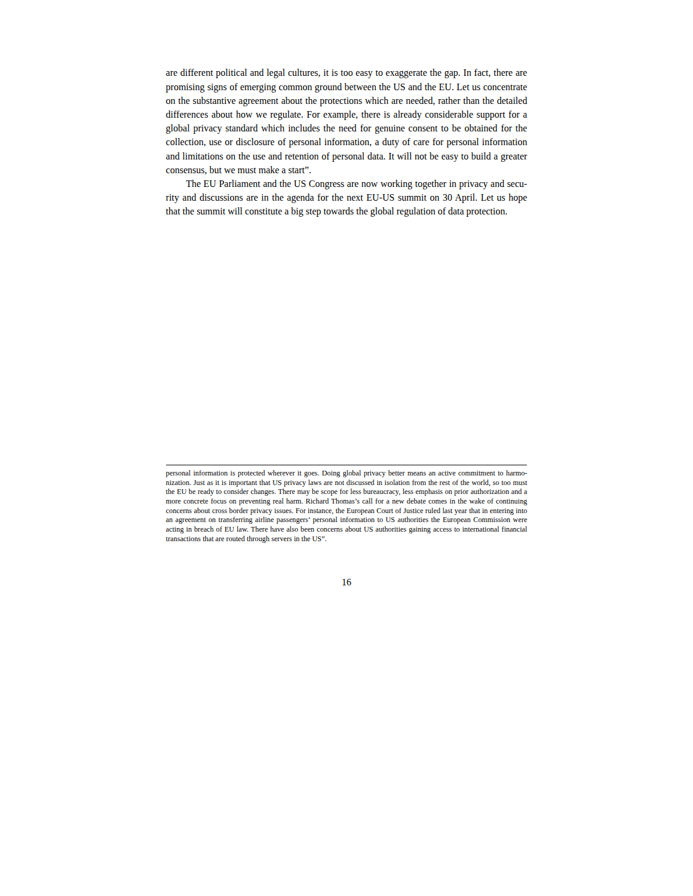are different political and legal cultures, it is too easy to exaggerate the gap. In fact, there are promising signs of emerging common ground between the US and the EU. Let us concentrate on the substantive agreement about the protections which are needed, rather than the detailed differences about how we regulate. For example, there is already considerable support for a global privacy standard which includes the need for genuine consent to be obtained for the collection, use or disclosure of personal information, a duty of care for personal information and limitations on the use and retention of personal data. It will not be easy to build a greater consensus, but we must make a start”.
The EU Parliament and the US Congress are now working together in privacy and security and discussions are in the agenda for the next EU-US summit on 30 April. Let us hope that the summit will constitute a big step towards the global regulation of data protection.
personal information is protected wherever it goes. Doing global privacy better means an active commitment to harmonization. Just as it is important that US privacy laws are not discussed in isolation from the rest of the world, so too must the EU be ready to consider changes. There may be scope for less bureaucracy, less emphasis on prior authorization and a more concrete focus on preventing real harm. Richard Thomas’s call for a new debate comes in the wake of continuing concerns about cross border privacy issues. For instance, the European Court of Justice ruled last year that in entering into an agreement on transferring airline passengers’ personal information to US authorities the European Commission were acting in breach of EU law. There have also been concerns about US authorities gaining access to international financial transactions that are routed through servers in the US”.
16